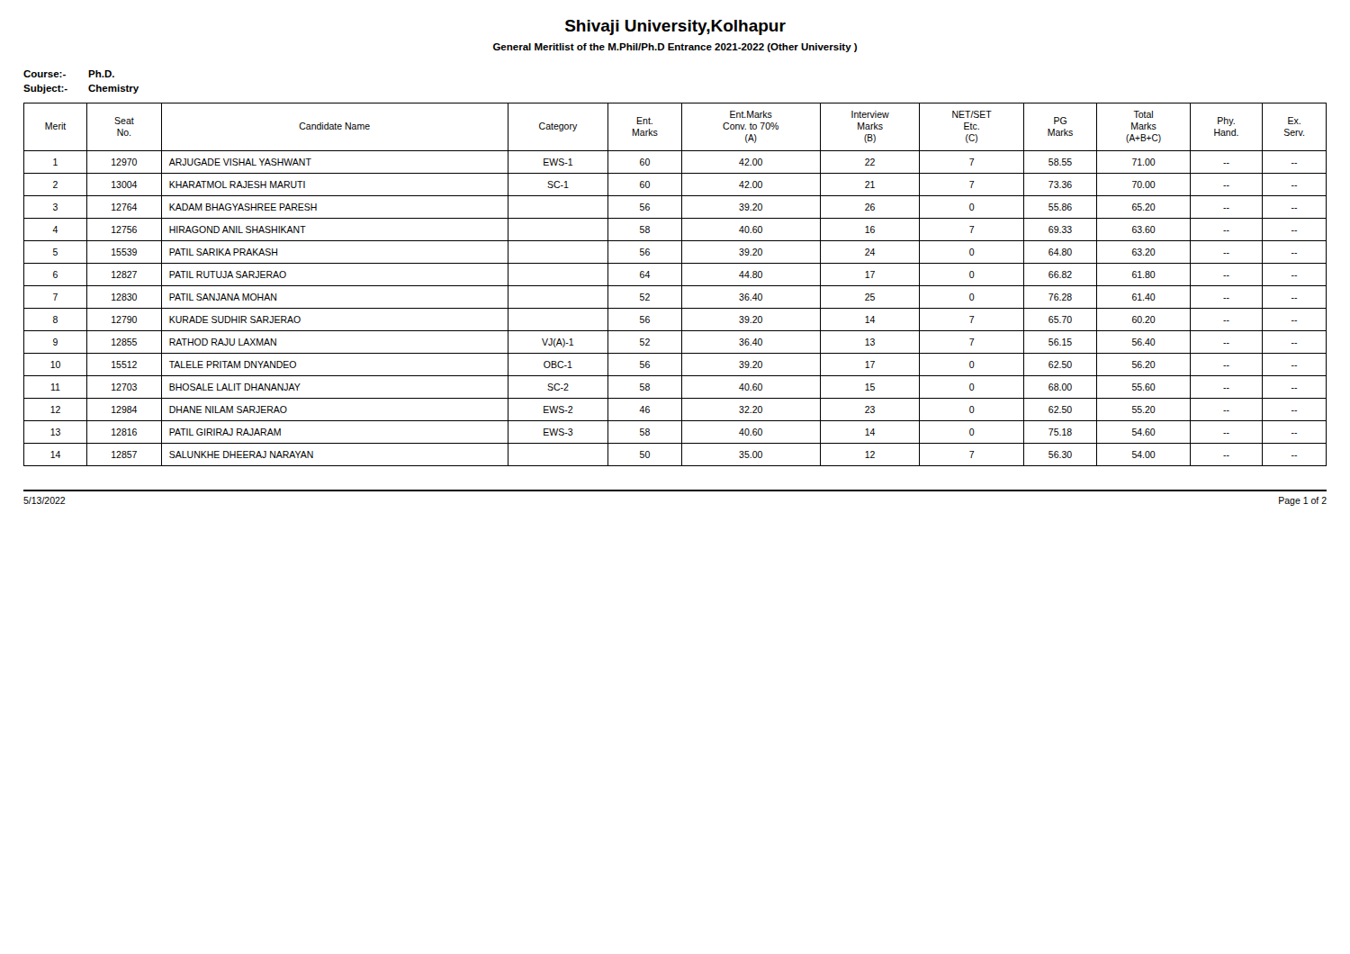Shivaji University,Kolhapur
General Meritlist of the M.Phil/Ph.D Entrance 2021-2022 (Other University )
Course:-Ph.D.
Subject:-Chemistry
| Merit | Seat No. | Candidate Name | Category | Ent. Marks | Ent.Marks Conv. to 70% (A) | Interview Marks (B) | NET/SET Etc. (C) | PG Marks | Total Marks (A+B+C) | Phy. Hand. | Ex. Serv. |
| --- | --- | --- | --- | --- | --- | --- | --- | --- | --- | --- | --- |
| 1 | 12970 | ARJUGADE VISHAL YASHWANT | EWS-1 | 60 | 42.00 | 22 | 7 | 58.55 | 71.00 | -- | -- |
| 2 | 13004 | KHARATMOL RAJESH MARUTI | SC-1 | 60 | 42.00 | 21 | 7 | 73.36 | 70.00 | -- | -- |
| 3 | 12764 | KADAM BHAGYASHREE PARESH | | 56 | 39.20 | 26 | 0 | 55.86 | 65.20 | -- | -- |
| 4 | 12756 | HIRAGOND ANIL SHASHIKANT | | 58 | 40.60 | 16 | 7 | 69.33 | 63.60 | -- | -- |
| 5 | 15539 | PATIL SARIKA PRAKASH | | 56 | 39.20 | 24 | 0 | 64.80 | 63.20 | -- | -- |
| 6 | 12827 | PATIL RUTUJA SARJERAO | | 64 | 44.80 | 17 | 0 | 66.82 | 61.80 | -- | -- |
| 7 | 12830 | PATIL SANJANA MOHAN | | 52 | 36.40 | 25 | 0 | 76.28 | 61.40 | -- | -- |
| 8 | 12790 | KURADE SUDHIR SARJERAO | | 56 | 39.20 | 14 | 7 | 65.70 | 60.20 | -- | -- |
| 9 | 12855 | RATHOD RAJU LAXMAN | VJ(A)-1 | 52 | 36.40 | 13 | 7 | 56.15 | 56.40 | -- | -- |
| 10 | 15512 | TALELE PRITAM DNYANDEO | OBC-1 | 56 | 39.20 | 17 | 0 | 62.50 | 56.20 | -- | -- |
| 11 | 12703 | BHOSALE LALIT DHANANJAY | SC-2 | 58 | 40.60 | 15 | 0 | 68.00 | 55.60 | -- | -- |
| 12 | 12984 | DHANE NILAM SARJERAO | EWS-2 | 46 | 32.20 | 23 | 0 | 62.50 | 55.20 | -- | -- |
| 13 | 12816 | PATIL GIRIRAJ RAJARAM | EWS-3 | 58 | 40.60 | 14 | 0 | 75.18 | 54.60 | -- | -- |
| 14 | 12857 | SALUNKHE DHEERAJ NARAYAN | | 50 | 35.00 | 12 | 7 | 56.30 | 54.00 | -- | -- |
5/13/2022 Page 1 of 2